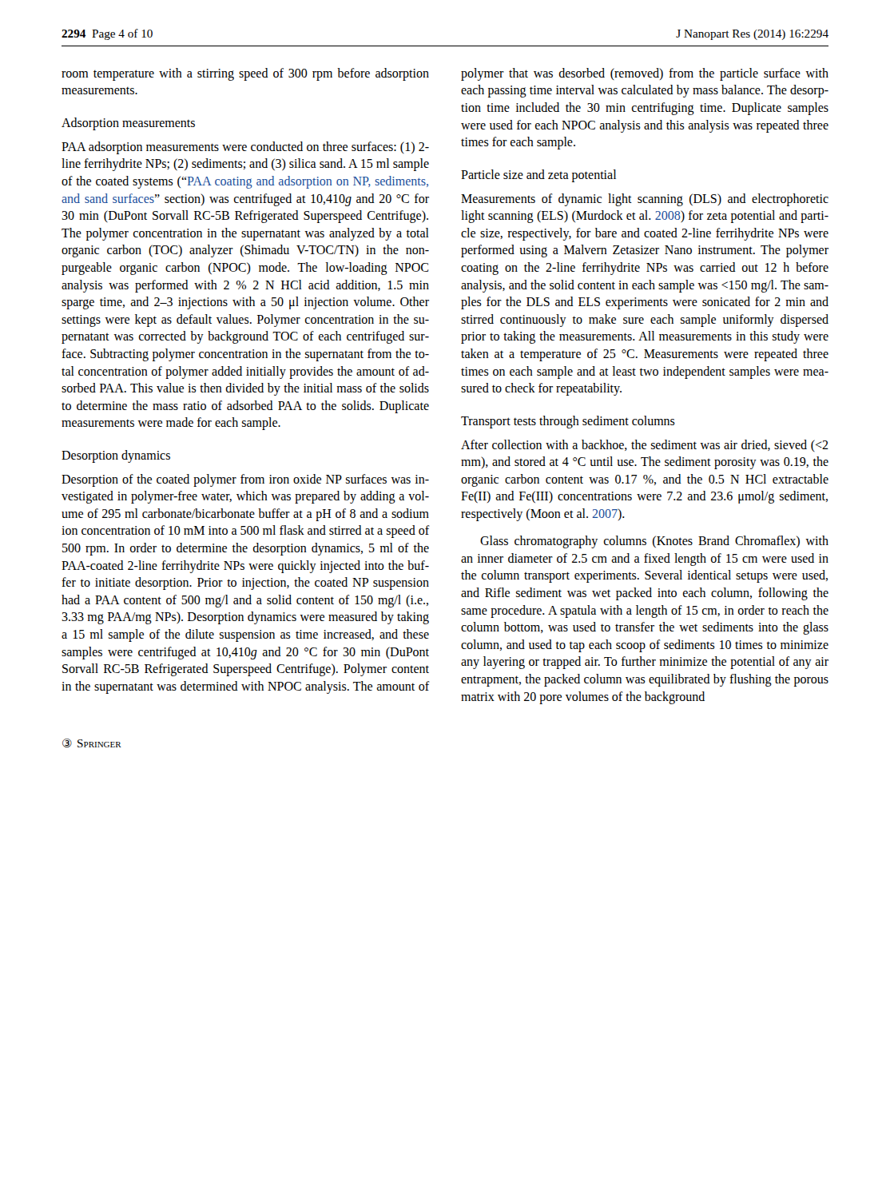2294 Page 4 of 10
J Nanopart Res (2014) 16:2294
room temperature with a stirring speed of 300 rpm before adsorption measurements.
Adsorption measurements
PAA adsorption measurements were conducted on three surfaces: (1) 2-line ferrihydrite NPs; (2) sediments; and (3) silica sand. A 15 ml sample of the coated systems (“PAA coating and adsorption on NP, sediments, and sand surfaces” section) was centrifuged at 10,410g and 20 °C for 30 min (DuPont Sorvall RC-5B Refrigerated Superspeed Centrifuge). The polymer concentration in the supernatant was analyzed by a total organic carbon (TOC) analyzer (Shimadu V-TOC/TN) in the non-purgeable organic carbon (NPOC) mode. The low-loading NPOC analysis was performed with 2 % 2 N HCl acid addition, 1.5 min sparge time, and 2–3 injections with a 50 μl injection volume. Other settings were kept as default values. Polymer concentration in the supernatant was corrected by background TOC of each centrifuged surface. Subtracting polymer concentration in the supernatant from the total concentration of polymer added initially provides the amount of adsorbed PAA. This value is then divided by the initial mass of the solids to determine the mass ratio of adsorbed PAA to the solids. Duplicate measurements were made for each sample.
Desorption dynamics
Desorption of the coated polymer from iron oxide NP surfaces was investigated in polymer-free water, which was prepared by adding a volume of 295 ml carbonate/bicarbonate buffer at a pH of 8 and a sodium ion concentration of 10 mM into a 500 ml flask and stirred at a speed of 500 rpm. In order to determine the desorption dynamics, 5 ml of the PAA-coated 2-line ferrihydrite NPs were quickly injected into the buffer to initiate desorption. Prior to injection, the coated NP suspension had a PAA content of 500 mg/l and a solid content of 150 mg/l (i.e., 3.33 mg PAA/mg NPs). Desorption dynamics were measured by taking a 15 ml sample of the dilute suspension as time increased, and these samples were centrifuged at 10,410g and 20 °C for 30 min (DuPont Sorvall RC-5B Refrigerated Superspeed Centrifuge). Polymer content in the supernatant was determined with NPOC analysis. The amount of polymer that was desorbed (removed) from the particle surface with each passing time interval was calculated by mass balance. The desorption time included the 30 min centrifuging time. Duplicate samples were used for each NPOC analysis and this analysis was repeated three times for each sample.
Particle size and zeta potential
Measurements of dynamic light scanning (DLS) and electrophoretic light scanning (ELS) (Murdock et al. 2008) for zeta potential and particle size, respectively, for bare and coated 2-line ferrihydrite NPs were performed using a Malvern Zetasizer Nano instrument. The polymer coating on the 2-line ferrihydrite NPs was carried out 12 h before analysis, and the solid content in each sample was <150 mg/l. The samples for the DLS and ELS experiments were sonicated for 2 min and stirred continuously to make sure each sample uniformly dispersed prior to taking the measurements. All measurements in this study were taken at a temperature of 25 °C. Measurements were repeated three times on each sample and at least two independent samples were measured to check for repeatability.
Transport tests through sediment columns
After collection with a backhoe, the sediment was air dried, sieved (<2 mm), and stored at 4 °C until use. The sediment porosity was 0.19, the organic carbon content was 0.17 %, and the 0.5 N HCl extractable Fe(II) and Fe(III) concentrations were 7.2 and 23.6 μmol/g sediment, respectively (Moon et al. 2007).
Glass chromatography columns (Knotes Brand Chromaflex) with an inner diameter of 2.5 cm and a fixed length of 15 cm were used in the column transport experiments. Several identical setups were used, and Rifle sediment was wet packed into each column, following the same procedure. A spatula with a length of 15 cm, in order to reach the column bottom, was used to transfer the wet sediments into the glass column, and used to tap each scoop of sediments 10 times to minimize any layering or trapped air. To further minimize the potential of any air entrapment, the packed column was equilibrated by flushing the porous matrix with 20 pore volumes of the background
③ Springer